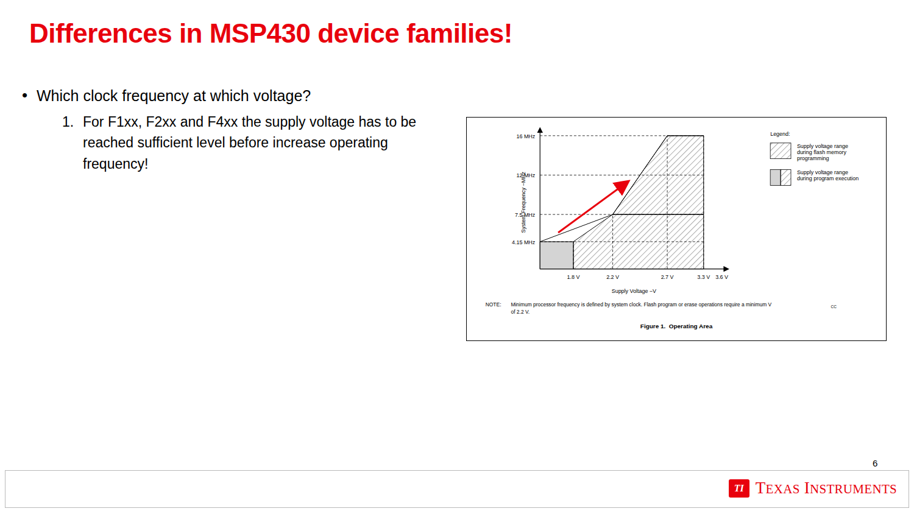Differences in MSP430 device families!
Which clock frequency at which voltage?
For F1xx, F2xx and F4xx the supply voltage has to be reached sufficient level before increase operating frequency!
16 MHz 12 MHz 7.5 MHz 4.15 MHz System Frequency −MHz 1.8 V 2.2 V 2.7 V 3.3 V 3.6 V Supply Voltage −V Legend: Supply voltage range during flash memory programming Supply voltage range during program execution NOTE: Minimum processor frequency is defined by system clock. Flash program or erase operations require a minimum V CC of 2.2 V. Figure 1. Operating Area
6
TEXAS INSTRUMENTS